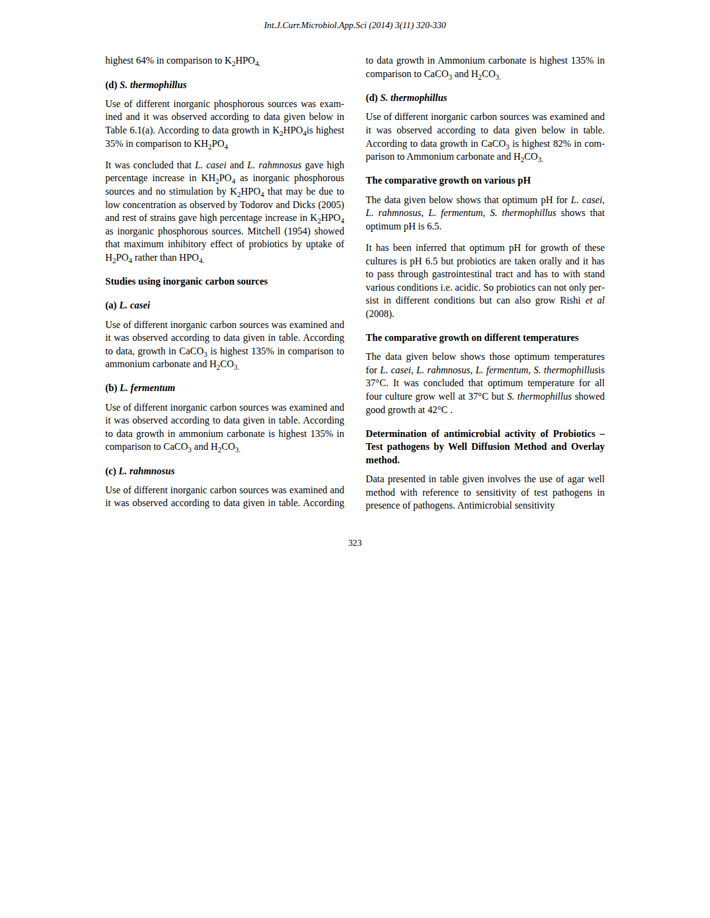Int.J.Curr.Microbiol.App.Sci (2014) 3(11) 320-330
highest 64% in comparison to K2HPO4.
(d) S. thermophillus
Use of different inorganic phosphorous sources was examined and it was observed according to data given below in Table 6.1(a). According to data growth in K2HPO4is highest 35% in comparison to KH2PO4
It was concluded that L. casei and L. rahmnosus gave high percentage increase in KH2PO4 as inorganic phosphorous sources and no stimulation by K2HPO4 that may be due to low concentration as observed by Todorov and Dicks (2005) and rest of strains gave high percentage increase in K2HPO4 as inorganic phosphorous sources. Mitchell (1954) showed that maximum inhibitory effect of probiotics by uptake of H2PO4 rather than HPO4.
Studies using inorganic carbon sources
(a) L. casei
Use of different inorganic carbon sources was examined and it was observed according to data given in table. According to data, growth in CaCO3 is highest 135% in comparison to ammonium carbonate and H2CO3.
(b) L. fermentum
Use of different inorganic carbon sources was examined and it was observed according to data given in table. According to data growth in ammonium carbonate is highest 135% in comparison to CaCO3 and H2CO3.
(c) L. rahmnosus
Use of different inorganic carbon sources was examined and it was observed according to data given in table. According to data growth in Ammonium carbonate is highest 135% in comparison to CaCO3 and H2CO3.
(d) S. thermophillus
Use of different inorganic carbon sources was examined and it was observed according to data given below in table. According to data growth in CaCO3 is highest 82% in comparison to Ammonium carbonate and H2CO3.
The comparative growth on various pH
The data given below shows that optimum pH for L. casei, L. rahmnosus, L. fermentum, S. thermophillus shows that optimum pH is 6.5.
It has been inferred that optimum pH for growth of these cultures is pH 6.5 but probiotics are taken orally and it has to pass through gastrointestinal tract and has to with stand various conditions i.e. acidic. So probiotics can not only persist in different conditions but can also grow Rishi et al (2008).
The comparative growth on different temperatures
The data given below shows those optimum temperatures for L. casei, L. rahmnosus, L. fermentum, S. thermophillusis 37°C. It was concluded that optimum temperature for all four culture grow well at 37°C but S. thermophillus showed good growth at 42°C .
Determination of antimicrobial activity of Probiotics – Test pathogens by Well Diffusion Method and Overlay method.
Data presented in table given involves the use of agar well method with reference to sensitivity of test pathogens in presence of pathogens. Antimicrobial sensitivity
323